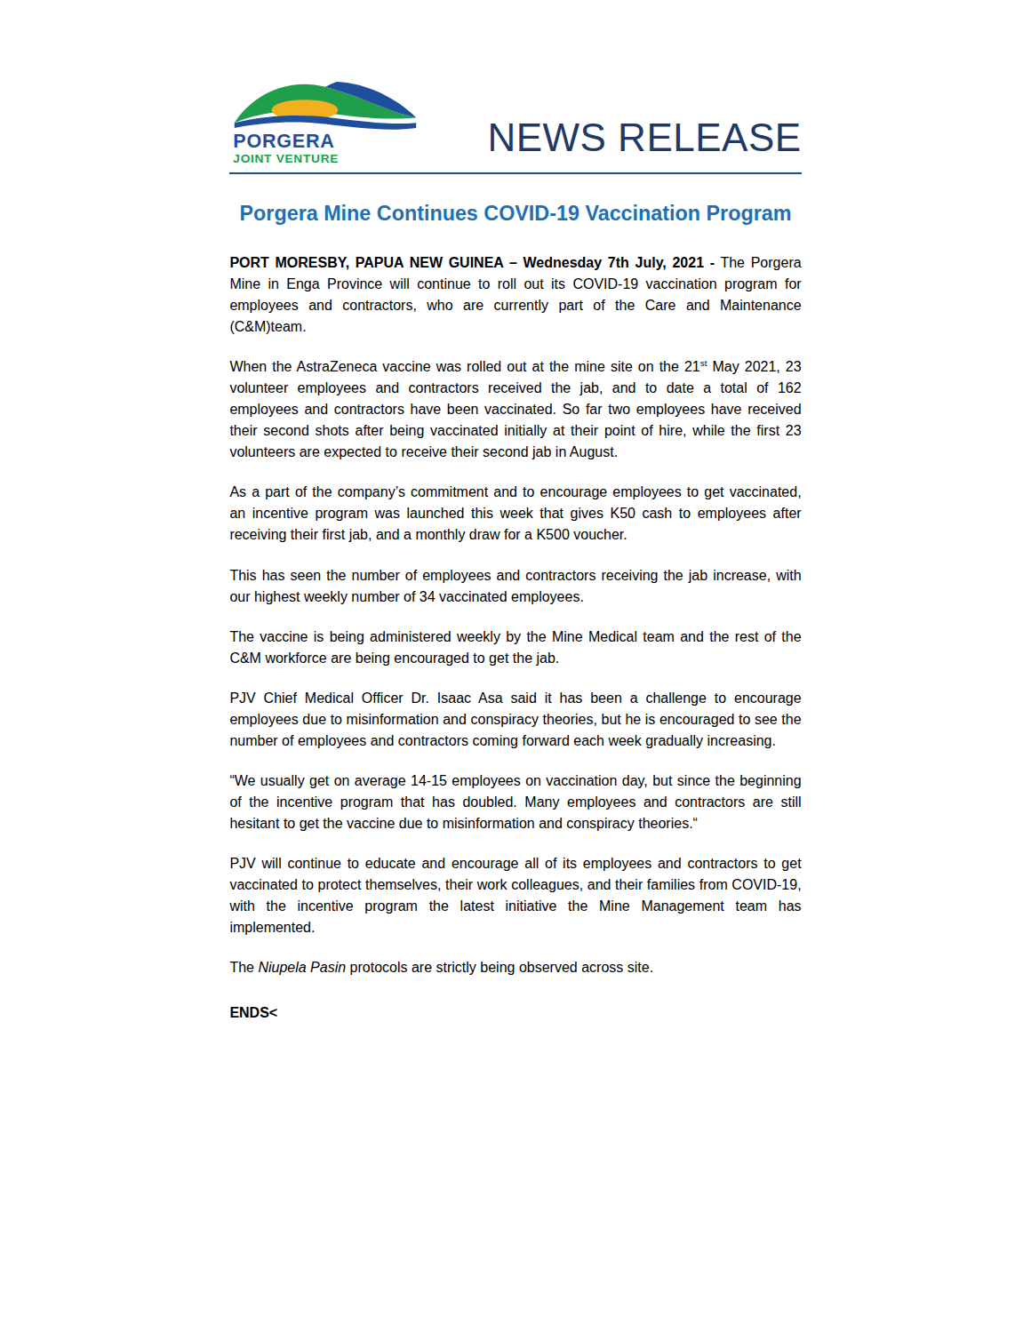Porgera Joint Venture PORGERA JOINT VENTURE
NEWS RELEASE
Porgera Mine Continues COVID-19 Vaccination Program
PORT MORESBY, PAPUA NEW GUINEA – Wednesday 7th July, 2021 - The Porgera Mine in Enga Province will continue to roll out its COVID-19 vaccination program for employees and contractors, who are currently part of the Care and Maintenance (C&M)team.
When the AstraZeneca vaccine was rolled out at the mine site on the 21st May 2021, 23 volunteer employees and contractors received the jab, and to date a total of 162 employees and contractors have been vaccinated. So far two employees have received their second shots after being vaccinated initially at their point of hire, while the first 23 volunteers are expected to receive their second jab in August.
As a part of the company’s commitment and to encourage employees to get vaccinated, an incentive program was launched this week that gives K50 cash to employees after receiving their first jab, and a monthly draw for a K500 voucher.
This has seen the number of employees and contractors receiving the jab increase, with our highest weekly number of 34 vaccinated employees.
The vaccine is being administered weekly by the Mine Medical team and the rest of the C&M workforce are being encouraged to get the jab.
PJV Chief Medical Officer Dr. Isaac Asa said it has been a challenge to encourage employees due to misinformation and conspiracy theories, but he is encouraged to see the number of employees and contractors coming forward each week gradually increasing.
“We usually get on average 14-15 employees on vaccination day, but since the beginning of the incentive program that has doubled. Many employees and contractors are still hesitant to get the vaccine due to misinformation and conspiracy theories.“
PJV will continue to educate and encourage all of its employees and contractors to get vaccinated to protect themselves, their work colleagues, and their families from COVID-19, with the incentive program the latest initiative the Mine Management team has implemented.
The Niupela Pasin protocols are strictly being observed across site.
ENDS<